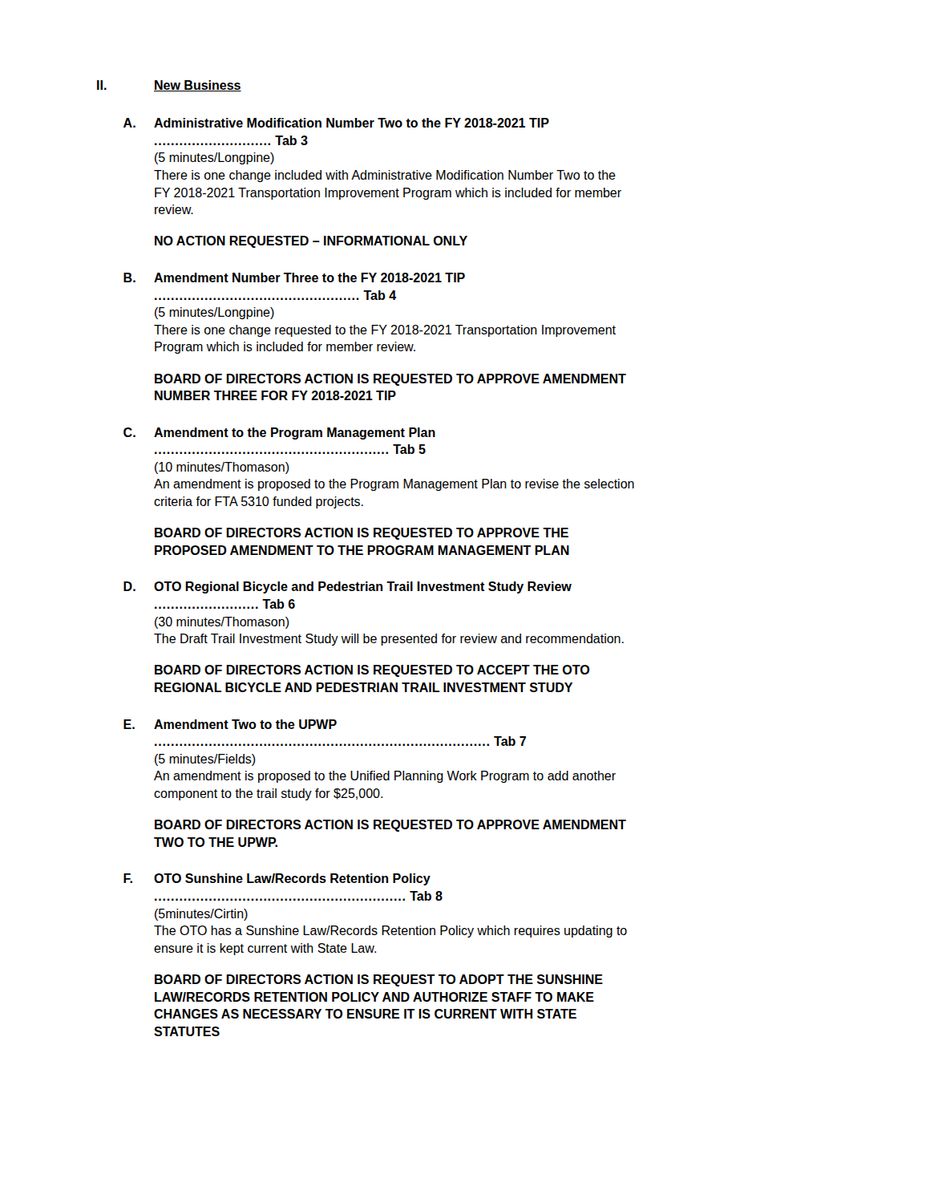II. New Business
A. Administrative Modification Number Two to the FY 2018-2021 TIP ............................ Tab 3 (5 minutes/Longpine) There is one change included with Administrative Modification Number Two to the FY 2018-2021 Transportation Improvement Program which is included for member review. NO ACTION REQUESTED – INFORMATIONAL ONLY
B. Amendment Number Three to the FY 2018-2021 TIP ................................................. Tab 4 (5 minutes/Longpine) There is one change requested to the FY 2018-2021 Transportation Improvement Program which is included for member review. BOARD OF DIRECTORS ACTION IS REQUESTED TO APPROVE AMENDMENT NUMBER THREE FOR FY 2018-2021 TIP
C. Amendment to the Program Management Plan ........................................................ Tab 5 (10 minutes/Thomason) An amendment is proposed to the Program Management Plan to revise the selection criteria for FTA 5310 funded projects. BOARD OF DIRECTORS ACTION IS REQUESTED TO APPROVE THE PROPOSED AMENDMENT TO THE PROGRAM MANAGEMENT PLAN
D. OTO Regional Bicycle and Pedestrian Trail Investment Study Review ......................... Tab 6 (30 minutes/Thomason) The Draft Trail Investment Study will be presented for review and recommendation. BOARD OF DIRECTORS ACTION IS REQUESTED TO ACCEPT THE OTO REGIONAL BICYCLE AND PEDESTRIAN TRAIL INVESTMENT STUDY
E. Amendment Two to the UPWP ................................................................................ Tab 7 (5 minutes/Fields) An amendment is proposed to the Unified Planning Work Program to add another component to the trail study for $25,000. BOARD OF DIRECTORS ACTION IS REQUESTED TO APPROVE AMENDMENT TWO TO THE UPWP.
F. OTO Sunshine Law/Records Retention Policy ............................................................ Tab 8 (5minutes/Cirtin) The OTO has a Sunshine Law/Records Retention Policy which requires updating to ensure it is kept current with State Law. BOARD OF DIRECTORS ACTION IS REQUEST TO ADOPT THE SUNSHINE LAW/RECORDS RETENTION POLICY AND AUTHORIZE STAFF TO MAKE CHANGES AS NECESSARY TO ENSURE IT IS CURRENT WITH STATE STATUTES